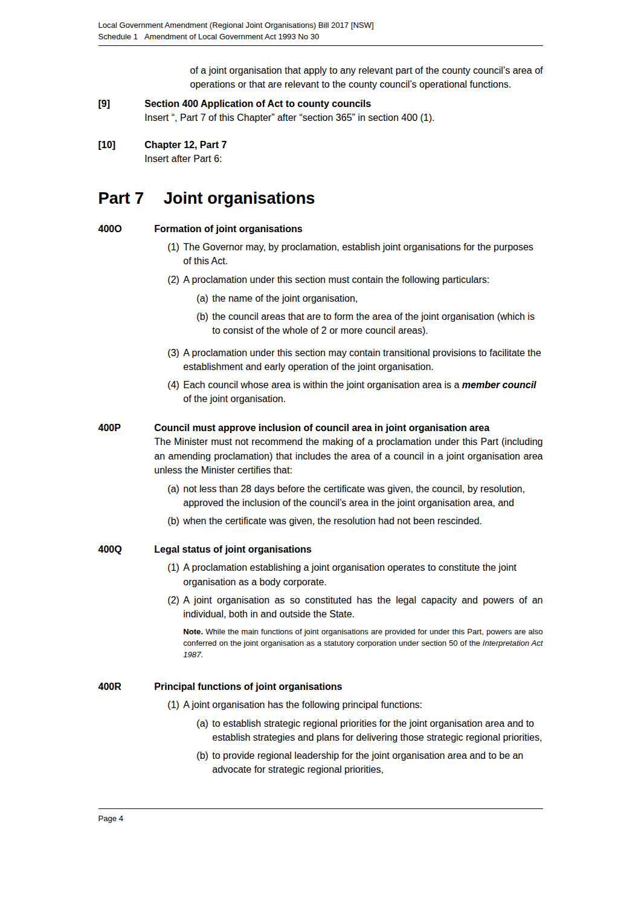Local Government Amendment (Regional Joint Organisations) Bill 2017 [NSW] Schedule 1 Amendment of Local Government Act 1993 No 30
of a joint organisation that apply to any relevant part of the county council’s area of operations or that are relevant to the county council’s operational functions.
[9]
Section 400 Application of Act to county councils
Insert “, Part 7 of this Chapter” after “section 365” in section 400 (1).
[10]
Chapter 12, Part 7
Insert after Part 6:
Part 7 Joint organisations
400O
Formation of joint organisations
(1) The Governor may, by proclamation, establish joint organisations for the purposes of this Act.
(2)
A proclamation under this section must contain the following particulars:
(a) the name of the joint organisation,
(b) the council areas that are to form the area of the joint organisation (which is to consist of the whole of 2 or more council areas).
(3) A proclamation under this section may contain transitional provisions to facilitate the establishment and early operation of the joint organisation.
(4) Each council whose area is within the joint organisation area is a member council of the joint organisation.
400P
Council must approve inclusion of council area in joint organisation area
The Minister must not recommend the making of a proclamation under this Part (including an amending proclamation) that includes the area of a council in a joint organisation area unless the Minister certifies that:
(a) not less than 28 days before the certificate was given, the council, by resolution, approved the inclusion of the council’s area in the joint organisation area, and
(b) when the certificate was given, the resolution had not been rescinded.
400Q
Legal status of joint organisations
(1) A proclamation establishing a joint organisation operates to constitute the joint organisation as a body corporate.
(2)
A joint organisation as so constituted has the legal capacity and powers of an individual, both in and outside the State.
Note. While the main functions of joint organisations are provided for under this Part, powers are also conferred on the joint organisation as a statutory corporation under section 50 of the Interpretation Act 1987.
400R
Principal functions of joint organisations
(1)
A joint organisation has the following principal functions:
(a) to establish strategic regional priorities for the joint organisation area and to establish strategies and plans for delivering those strategic regional priorities,
(b) to provide regional leadership for the joint organisation area and to be an advocate for strategic regional priorities,
Page 4